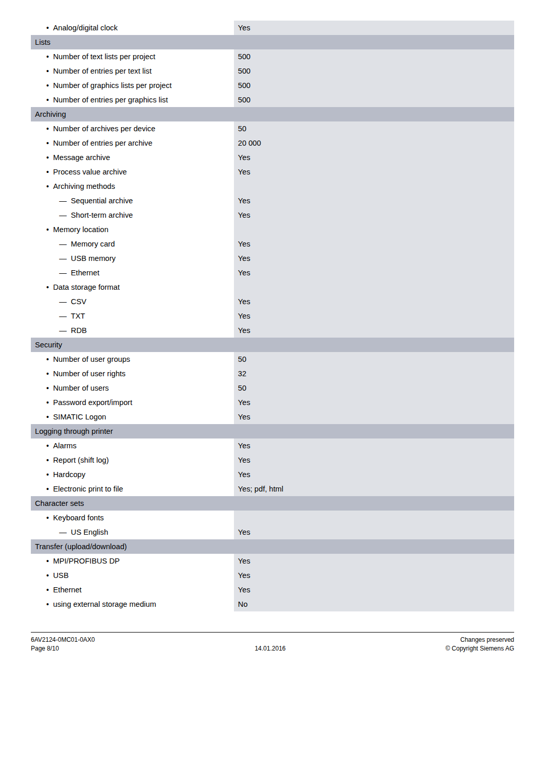| Analog/digital clock | Yes |
| Lists |
| Number of text lists per project | 500 |
| Number of entries per text list | 500 |
| Number of graphics lists per project | 500 |
| Number of entries per graphics list | 500 |
| Archiving |
| Number of archives per device | 50 |
| Number of entries per archive | 20 000 |
| Message archive | Yes |
| Process value archive | Yes |
| Archiving methods | |
| Sequential archive | Yes |
| Short-term archive | Yes |
| Memory location | |
| Memory card | Yes |
| USB memory | Yes |
| Ethernet | Yes |
| Data storage format | |
| CSV | Yes |
| TXT | Yes |
| RDB | Yes |
| Security |
| Number of user groups | 50 |
| Number of user rights | 32 |
| Number of users | 50 |
| Password export/import | Yes |
| SIMATIC Logon | Yes |
| Logging through printer |
| Alarms | Yes |
| Report (shift log) | Yes |
| Hardcopy | Yes |
| Electronic print to file | Yes; pdf, html |
| Character sets |
| Keyboard fonts | |
| US English | Yes |
| Transfer (upload/download) |
| MPI/PROFIBUS DP | Yes |
| USB | Yes |
| Ethernet | Yes |
| using external storage medium | No |
6AV2124-0MC01-0AX0
Page 8/10
14.01.2016
Changes preserved
© Copyright Siemens AG